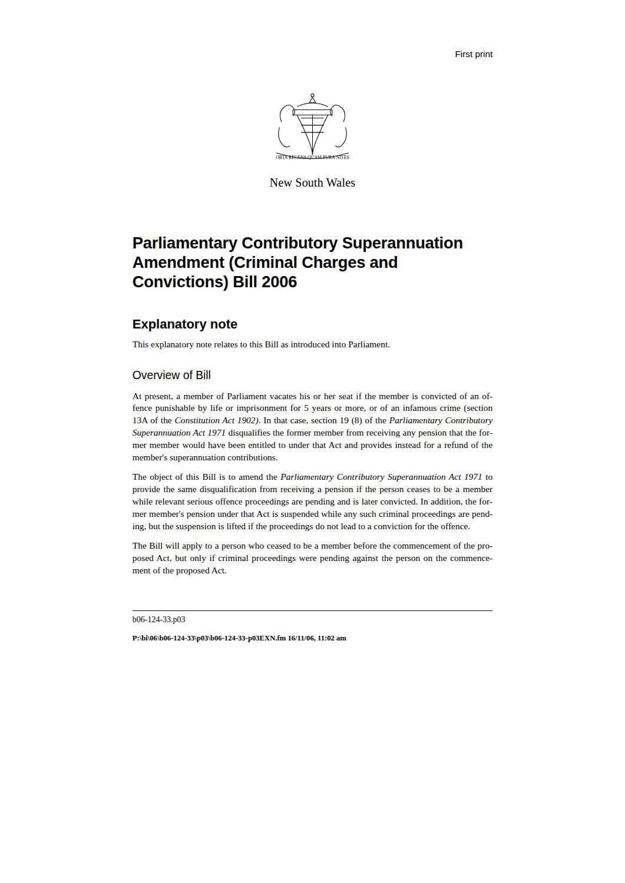First print
New South Wales
Parliamentary Contributory Superannuation Amendment (Criminal Charges and Convictions) Bill 2006
Explanatory note
This explanatory note relates to this Bill as introduced into Parliament.
Overview of Bill
At present, a member of Parliament vacates his or her seat if the member is convicted of an offence punishable by life or imprisonment for 5 years or more, or of an infamous crime (section 13A of the Constitution Act 1902). In that case, section 19 (8) of the Parliamentary Contributory Superannuation Act 1971 disqualifies the former member from receiving any pension that the former member would have been entitled to under that Act and provides instead for a refund of the member's superannuation contributions.
The object of this Bill is to amend the Parliamentary Contributory Superannuation Act 1971 to provide the same disqualification from receiving a pension if the person ceases to be a member while relevant serious offence proceedings are pending and is later convicted. In addition, the former member's pension under that Act is suspended while any such criminal proceedings are pending, but the suspension is lifted if the proceedings do not lead to a conviction for the offence.
The Bill will apply to a person who ceased to be a member before the commencement of the proposed Act, but only if criminal proceedings were pending against the person on the commencement of the proposed Act.
b06-124-33.p03
P:\bi\06\b06-124-33\p03\b06-124-33-p03EXN.fm 16/11/06, 11:02 am